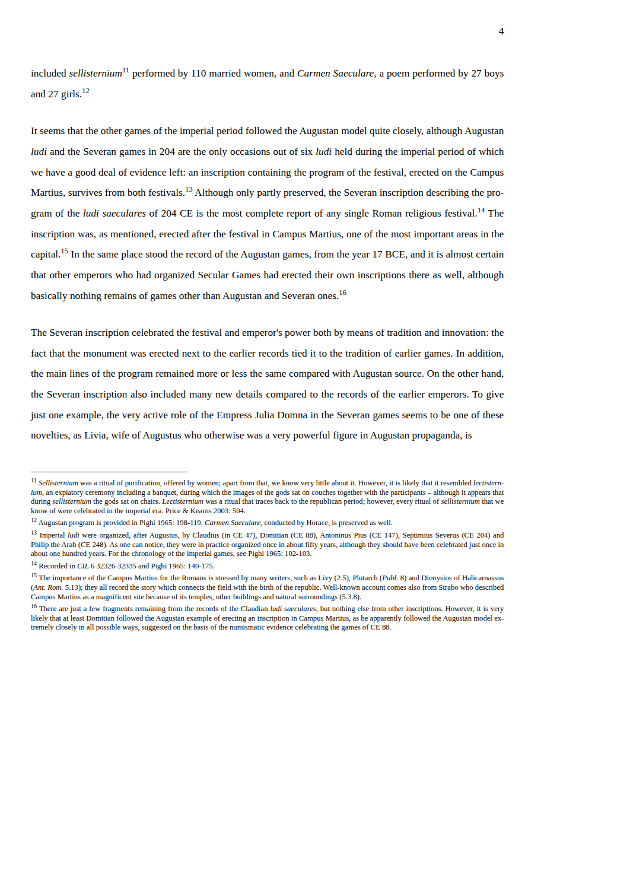4
included sellisternium11 performed by 110 married women, and Carmen Saeculare, a poem performed by 27 boys and 27 girls.12
It seems that the other games of the imperial period followed the Augustan model quite closely, although Augustan ludi and the Severan games in 204 are the only occasions out of six ludi held during the imperial period of which we have a good deal of evidence left: an inscription containing the program of the festival, erected on the Campus Martius, survives from both festivals.13 Although only partly preserved, the Severan inscription describing the program of the ludi saeculares of 204 CE is the most complete report of any single Roman religious festival.14 The inscription was, as mentioned, erected after the festival in Campus Martius, one of the most important areas in the capital.15 In the same place stood the record of the Augustan games, from the year 17 BCE, and it is almost certain that other emperors who had organized Secular Games had erected their own inscriptions there as well, although basically nothing remains of games other than Augustan and Severan ones.16
The Severan inscription celebrated the festival and emperor's power both by means of tradition and innovation: the fact that the monument was erected next to the earlier records tied it to the tradition of earlier games. In addition, the main lines of the program remained more or less the same compared with Augustan source. On the other hand, the Severan inscription also included many new details compared to the records of the earlier emperors. To give just one example, the very active role of the Empress Julia Domna in the Severan games seems to be one of these novelties, as Livia, wife of Augustus who otherwise was a very powerful figure in Augustan propaganda, is
11 Sellisternium was a ritual of purification, offered by women; apart from that, we know very little about it. However, it is likely that it resembled lectisternium, an expiatory ceremony including a banquet, during which the images of the gods sat on couches together with the participants – although it appears that during sellisternium the gods sat on chairs. Lectisternium was a ritual that traces back to the republican period; however, every ritual of sellisternium that we know of were celebrated in the imperial era. Price & Kearns 2003: 504.
12 Augustan program is provided in Pighi 1965: 198-119. Carmen Saeculare, conducted by Horace, is preserved as well.
13 Imperial ludi were organized, after Augustus, by Claudius (in CE 47), Domitian (CE 88), Antoninus Pius (CE 147), Septimius Severus (CE 204) and Philip the Arab (CE 248). As one can notice, they were in practice organized once in about fifty years, although they should have been celebrated just once in about one hundred years. For the chronology of the imperial games, see Pighi 1965: 102-103.
14 Recorded in CIL 6 32326-32335 and Pighi 1965: 140-175.
15 The importance of the Campus Martius for the Romans is stressed by many writers, such as Livy (2.5), Plutarch (Publ. 8) and Dionysios of Halicarnassus (Ant. Rom. 5.13); they all record the story which connects the field with the birth of the republic. Well-known account comes also from Strabo who described Campus Martius as a magnificent site because of its temples, other buildings and natural surroundings (5.3.8).
16 There are just a few fragments remaining from the records of the Claudian ludi saeculares, but nothing else from other inscriptions. However, it is very likely that at least Domitian followed the Augustan example of erecting an inscription in Campus Martius, as he apparently followed the Augustan model extremely closely in all possible ways, suggested on the basis of the numismatic evidence celebrating the games of CE 88.